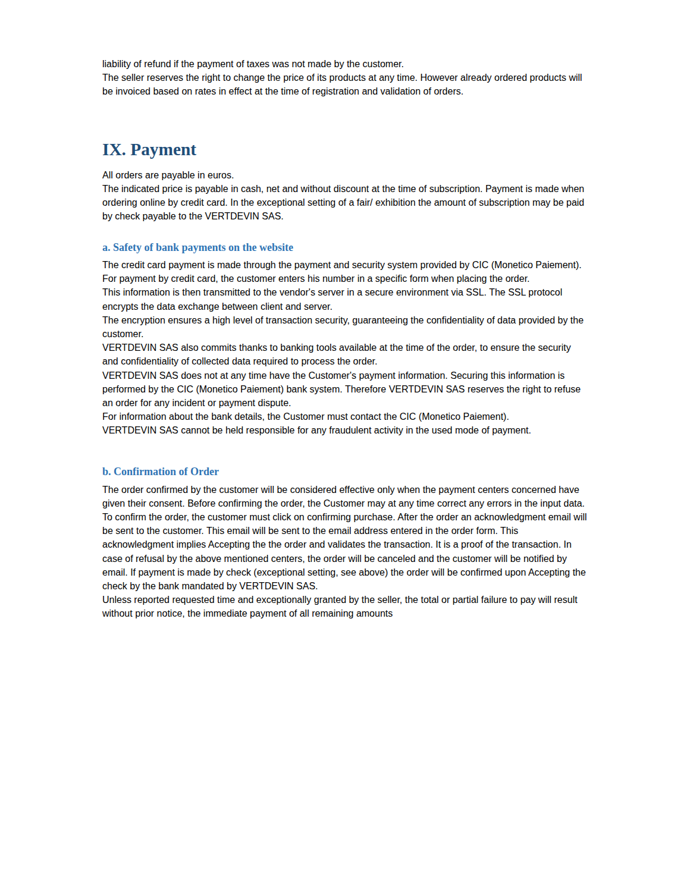liability of refund if the payment of taxes was not made by the customer.
The seller reserves the right to change the price of its products at any time. However already ordered products will be invoiced based on rates in effect at the time of registration and validation of orders.
IX. Payment
All orders are payable in euros.
The indicated price is payable in cash, net and without discount at the time of subscription. Payment is made when ordering online by credit card. In the exceptional setting of a fair/ exhibition the amount of subscription may be paid by check payable to the VERTDEVIN SAS.
a. Safety of bank payments on the website
The credit card payment is made through the payment and security system provided by CIC (Monetico Paiement). For payment by credit card, the customer enters his number in a specific form when placing the order.
This information is then transmitted to the vendor's server in a secure environment via SSL. The SSL protocol encrypts the data exchange between client and server.
The encryption ensures a high level of transaction security, guaranteeing the confidentiality of data provided by the customer.
VERTDEVIN SAS also commits thanks to banking tools available at the time of the order, to ensure the security and confidentiality of collected data required to process the order.
VERTDEVIN SAS does not at any time have the Customer's payment information. Securing this information is performed by the CIC (Monetico Paiement) bank system. Therefore VERTDEVIN SAS reserves the right to refuse an order for any incident or payment dispute.
For information about the bank details, the Customer must contact the CIC (Monetico Paiement).
VERTDEVIN SAS cannot be held responsible for any fraudulent activity in the used mode of payment.
b. Confirmation of Order
The order confirmed by the customer will be considered effective only when the payment centers concerned have given their consent. Before confirming the order, the Customer may at any time correct any errors in the input data.
To confirm the order, the customer must click on confirming purchase. After the order an acknowledgment email will be sent to the customer. This email will be sent to the email address entered in the order form. This acknowledgment implies Accepting the the order and validates the transaction. It is a proof of the transaction. In case of refusal by the above mentioned centers, the order will be canceled and the customer will be notified by email. If payment is made by check (exceptional setting, see above) the order will be confirmed upon Accepting the check by the bank mandated by VERTDEVIN SAS.
Unless reported requested time and exceptionally granted by the seller, the total or partial failure to pay will result without prior notice, the immediate payment of all remaining amounts